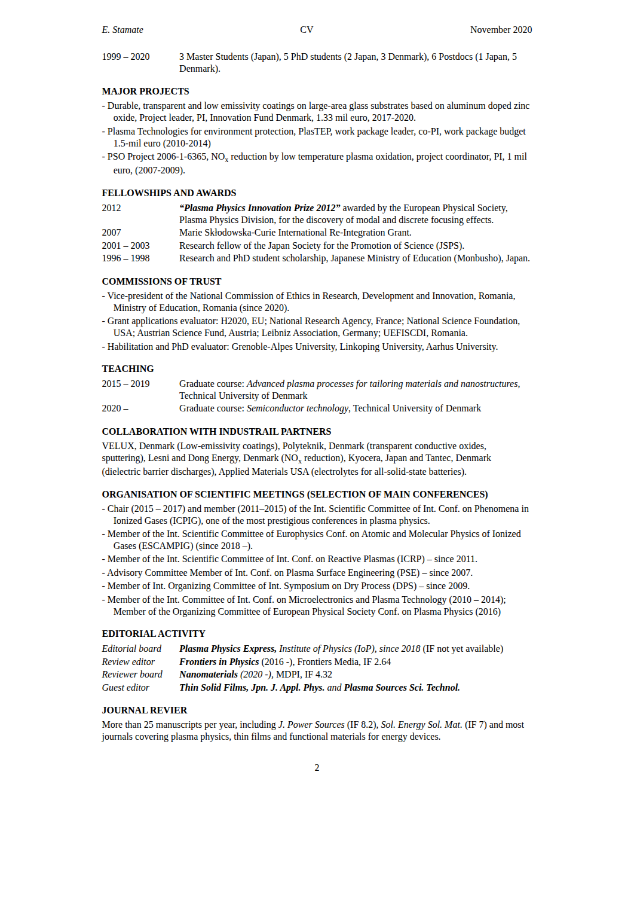E. Stamate
CV
November 2020
| 1999 – 2020 | 3 Master Students (Japan), 5 PhD students (2 Japan, 3 Denmark), 6 Postdocs (1 Japan, 5 Denmark). |
Major Projects
Durable, transparent and low emissivity coatings on large-area glass substrates based on aluminum doped zinc oxide, Project leader, PI, Innovation Fund Denmark, 1.33 mil euro, 2017-2020.
Plasma Technologies for environment protection, PlasTEP, work package leader, co-PI, work package budget 1.5-mil euro (2010-2014)
PSO Project 2006-1-6365, NOx reduction by low temperature plasma oxidation, project coordinator, PI, 1 mil euro, (2007-2009).
Fellowships and Awards
| 2012 | “Plasma Physics Innovation Prize 2012” awarded by the European Physical Society, Plasma Physics Division, for the discovery of modal and discrete focusing effects. |
| 2007 | Marie Skłodowska-Curie International Re-Integration Grant. |
| 2001 – 2003 | Research fellow of the Japan Society for the Promotion of Science (JSPS). |
| 1996 – 1998 | Research and PhD student scholarship, Japanese Ministry of Education (Monbusho), Japan. |
Commissions of Trust
Vice-president of the National Commission of Ethics in Research, Development and Innovation, Romania, Ministry of Education, Romania (since 2020).
Grant applications evaluator: H2020, EU; National Research Agency, France; National Science Foundation, USA; Austrian Science Fund, Austria; Leibniz Association, Germany; UEFISCDI, Romania.
Habilitation and PhD evaluator: Grenoble-Alpes University, Linkoping University, Aarhus University.
Teaching
| 2015 – 2019 | Graduate course: Advanced plasma processes for tailoring materials and nanostructures , Technical University of Denmark |
| 2020 – | Graduate course: Semiconductor technology , Technical University of Denmark |
Collaboration with Industrail Partners
VELUX, Denmark (Low-emissivity coatings), Polyteknik, Denmark (transparent conductive oxides, sputtering), Lesni and Dong Energy, Denmark (NOx reduction), Kyocera, Japan and Tantec, Denmark (dielectric barrier discharges), Applied Materials USA (electrolytes for all-solid-state batteries).
Organisation of Scientific Meetings (selection of main conferences)
Chair (2015 – 2017) and member (2011–2015) of the Int. Scientific Committee of Int. Conf. on Phenomena in Ionized Gases (ICPIG), one of the most prestigious conferences in plasma physics.
Member of the Int. Scientific Committee of Europhysics Conf. on Atomic and Molecular Physics of Ionized Gases (ESCAMPIG) (since 2018 –).
Member of the Int. Scientific Committee of Int. Conf. on Reactive Plasmas (ICRP) – since 2011.
Advisory Committee Member of Int. Conf. on Plasma Surface Engineering (PSE) – since 2007.
Member of Int. Organizing Committee of Int. Symposium on Dry Process (DPS) – since 2009.
Member of the Int. Committee of Int. Conf. on Microelectronics and Plasma Technology (2010 – 2014); Member of the Organizing Committee of European Physical Society Conf. on Plasma Physics (2016)
Editorial Activity
| Editorial board | Plasma Physics Express, Institute of Physics (IoP), since 2018 (IF not yet available) |
| Review editor | Frontiers in Physics (2016 -), Frontiers Media, IF 2.64 |
| Reviewer board | Nanomaterials (2020 -), MDPI, IF 4.32 |
| Guest editor | Thin Solid Films, Jpn. J. Appl. Phys. and Plasma Sources Sci. Technol. |
Journal Revier
More than 25 manuscripts per year, including J. Power Sources (IF 8.2), Sol. Energy Sol. Mat. (IF 7) and most journals covering plasma physics, thin films and functional materials for energy devices.
2